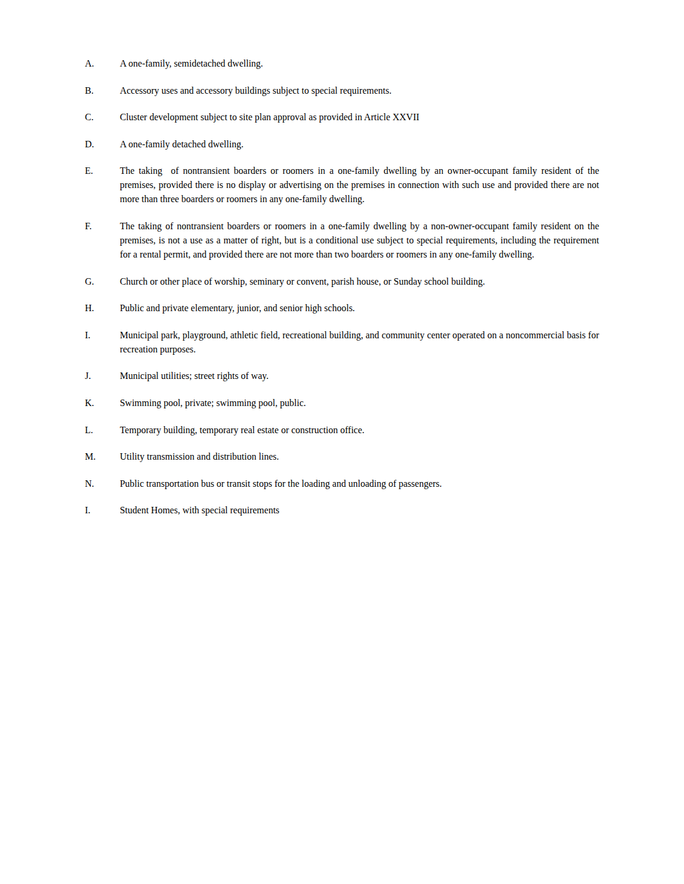A. A one-family, semidetached dwelling.
B. Accessory uses and accessory buildings subject to special requirements.
C. Cluster development subject to site plan approval as provided in Article XXVII
D. A one-family detached dwelling.
E. The taking of nontransient boarders or roomers in a one-family dwelling by an owner-occupant family resident of the premises, provided there is no display or advertising on the premises in connection with such use and provided there are not more than three boarders or roomers in any one-family dwelling.
F. The taking of nontransient boarders or roomers in a one-family dwelling by a non-owner-occupant family resident on the premises, is not a use as a matter of right, but is a conditional use subject to special requirements, including the requirement for a rental permit, and provided there are not more than two boarders or roomers in any one-family dwelling.
G. Church or other place of worship, seminary or convent, parish house, or Sunday school building.
H. Public and private elementary, junior, and senior high schools.
I. Municipal park, playground, athletic field, recreational building, and community center operated on a noncommercial basis for recreation purposes.
J. Municipal utilities; street rights of way.
K. Swimming pool, private; swimming pool, public.
L. Temporary building, temporary real estate or construction office.
M. Utility transmission and distribution lines.
N. Public transportation bus or transit stops for the loading and unloading of passengers.
I. Student Homes, with special requirements